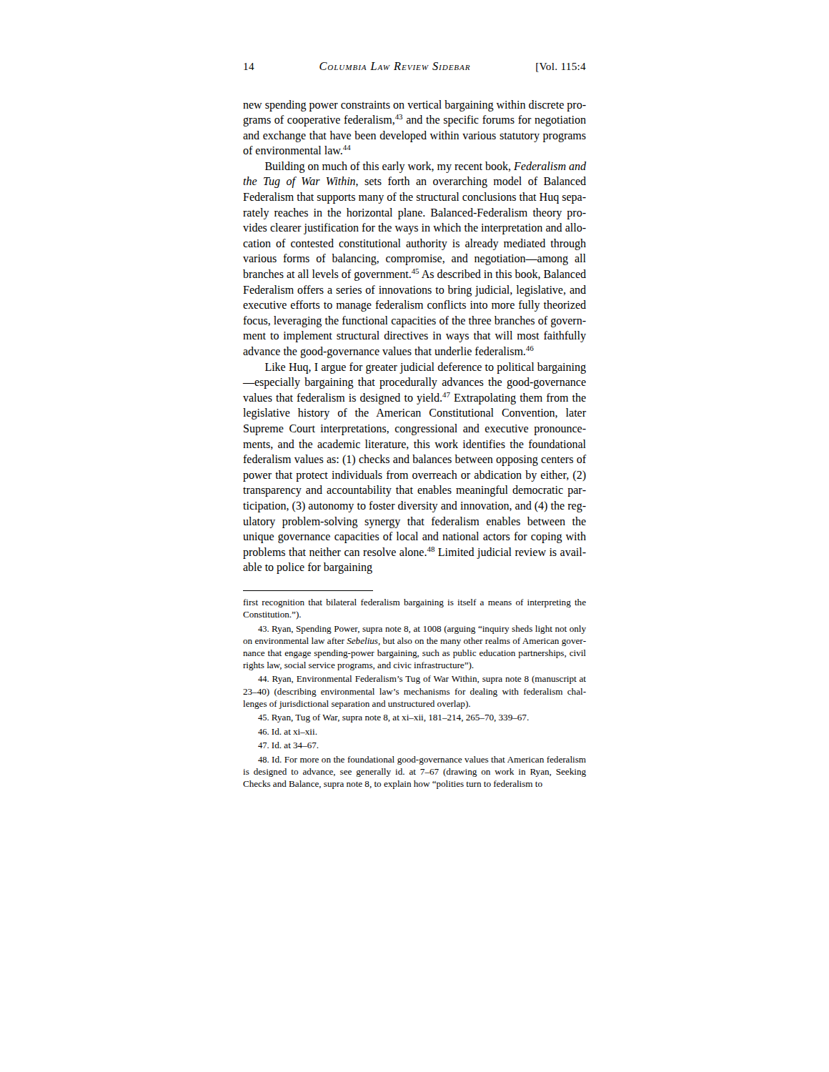14 Columbia Law Review Sidebar [Vol. 115:4
new spending power constraints on vertical bargaining within discrete programs of cooperative federalism,43 and the specific forums for negotiation and exchange that have been developed within various statutory programs of environmental law.44
Building on much of this early work, my recent book, Federalism and the Tug of War Within, sets forth an overarching model of Balanced Federalism that supports many of the structural conclusions that Huq separately reaches in the horizontal plane. Balanced-Federalism theory provides clearer justification for the ways in which the interpretation and allocation of contested constitutional authority is already mediated through various forms of balancing, compromise, and negotiation—among all branches at all levels of government.45 As described in this book, Balanced Federalism offers a series of innovations to bring judicial, legislative, and executive efforts to manage federalism conflicts into more fully theorized focus, leveraging the functional capacities of the three branches of government to implement structural directives in ways that will most faithfully advance the good-governance values that underlie federalism.46
Like Huq, I argue for greater judicial deference to political bargaining—especially bargaining that procedurally advances the good-governance values that federalism is designed to yield.47 Extrapolating them from the legislative history of the American Constitutional Convention, later Supreme Court interpretations, congressional and executive pronouncements, and the academic literature, this work identifies the foundational federalism values as: (1) checks and balances between opposing centers of power that protect individuals from overreach or abdication by either, (2) transparency and accountability that enables meaningful democratic participation, (3) autonomy to foster diversity and innovation, and (4) the regulatory problem-solving synergy that federalism enables between the unique governance capacities of local and national actors for coping with problems that neither can resolve alone.48 Limited judicial review is available to police for bargaining
first recognition that bilateral federalism bargaining is itself a means of interpreting the Constitution.”).
43. Ryan, Spending Power, supra note 8, at 1008 (arguing “inquiry sheds light not only on environmental law after Sebelius, but also on the many other realms of American governance that engage spending-power bargaining, such as public education partnerships, civil rights law, social service programs, and civic infrastructure”).
44. Ryan, Environmental Federalism’s Tug of War Within, supra note 8 (manuscript at 23–40) (describing environmental law’s mechanisms for dealing with federalism challenges of jurisdictional separation and unstructured overlap).
45. Ryan, Tug of War, supra note 8, at xi–xii, 181–214, 265–70, 339–67.
46. Id. at xi–xii.
47. Id. at 34–67.
48. Id. For more on the foundational good-governance values that American federalism is designed to advance, see generally id. at 7–67 (drawing on work in Ryan, Seeking Checks and Balance, supra note 8, to explain how “polities turn to federalism to